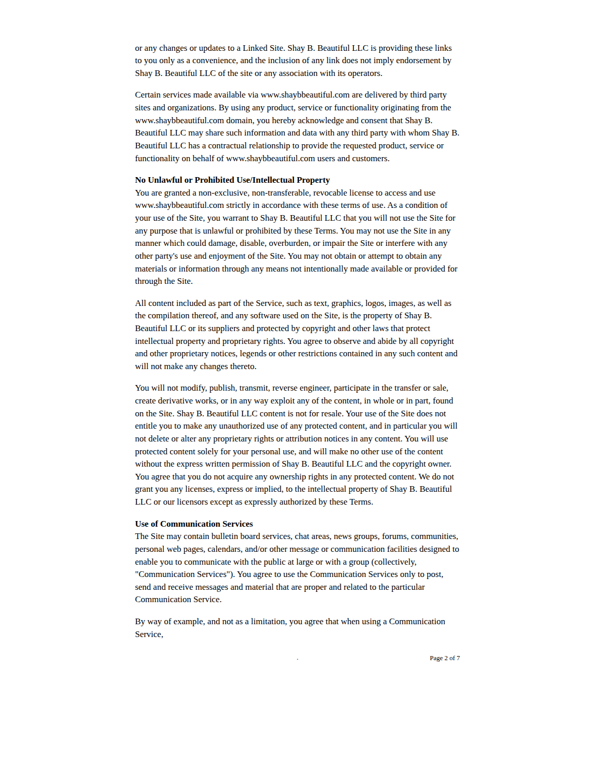or any changes or updates to a Linked Site. Shay B. Beautiful LLC is providing these links to you only as a convenience, and the inclusion of any link does not imply endorsement by Shay B. Beautiful LLC of the site or any association with its operators.
Certain services made available via www.shaybbeautiful.com are delivered by third party sites and organizations. By using any product, service or functionality originating from the www.shaybbeautiful.com domain, you hereby acknowledge and consent that Shay B. Beautiful LLC may share such information and data with any third party with whom Shay B. Beautiful LLC has a contractual relationship to provide the requested product, service or functionality on behalf of www.shaybbeautiful.com users and customers.
No Unlawful or Prohibited Use/Intellectual Property
You are granted a non-exclusive, non-transferable, revocable license to access and use www.shaybbeautiful.com strictly in accordance with these terms of use. As a condition of your use of the Site, you warrant to Shay B. Beautiful LLC that you will not use the Site for any purpose that is unlawful or prohibited by these Terms. You may not use the Site in any manner which could damage, disable, overburden, or impair the Site or interfere with any other party's use and enjoyment of the Site. You may not obtain or attempt to obtain any materials or information through any means not intentionally made available or provided for through the Site.
All content included as part of the Service, such as text, graphics, logos, images, as well as the compilation thereof, and any software used on the Site, is the property of Shay B. Beautiful LLC or its suppliers and protected by copyright and other laws that protect intellectual property and proprietary rights. You agree to observe and abide by all copyright and other proprietary notices, legends or other restrictions contained in any such content and will not make any changes thereto.
You will not modify, publish, transmit, reverse engineer, participate in the transfer or sale, create derivative works, or in any way exploit any of the content, in whole or in part, found on the Site. Shay B. Beautiful LLC content is not for resale. Your use of the Site does not entitle you to make any unauthorized use of any protected content, and in particular you will not delete or alter any proprietary rights or attribution notices in any content. You will use protected content solely for your personal use, and will make no other use of the content without the express written permission of Shay B. Beautiful LLC and the copyright owner. You agree that you do not acquire any ownership rights in any protected content. We do not grant you any licenses, express or implied, to the intellectual property of Shay B. Beautiful LLC or our licensors except as expressly authorized by these Terms.
Use of Communication Services
The Site may contain bulletin board services, chat areas, news groups, forums, communities, personal web pages, calendars, and/or other message or communication facilities designed to enable you to communicate with the public at large or with a group (collectively, "Communication Services"). You agree to use the Communication Services only to post, send and receive messages and material that are proper and related to the particular Communication Service.
By way of example, and not as a limitation, you agree that when using a Communication Service,
.
Page 2 of 7